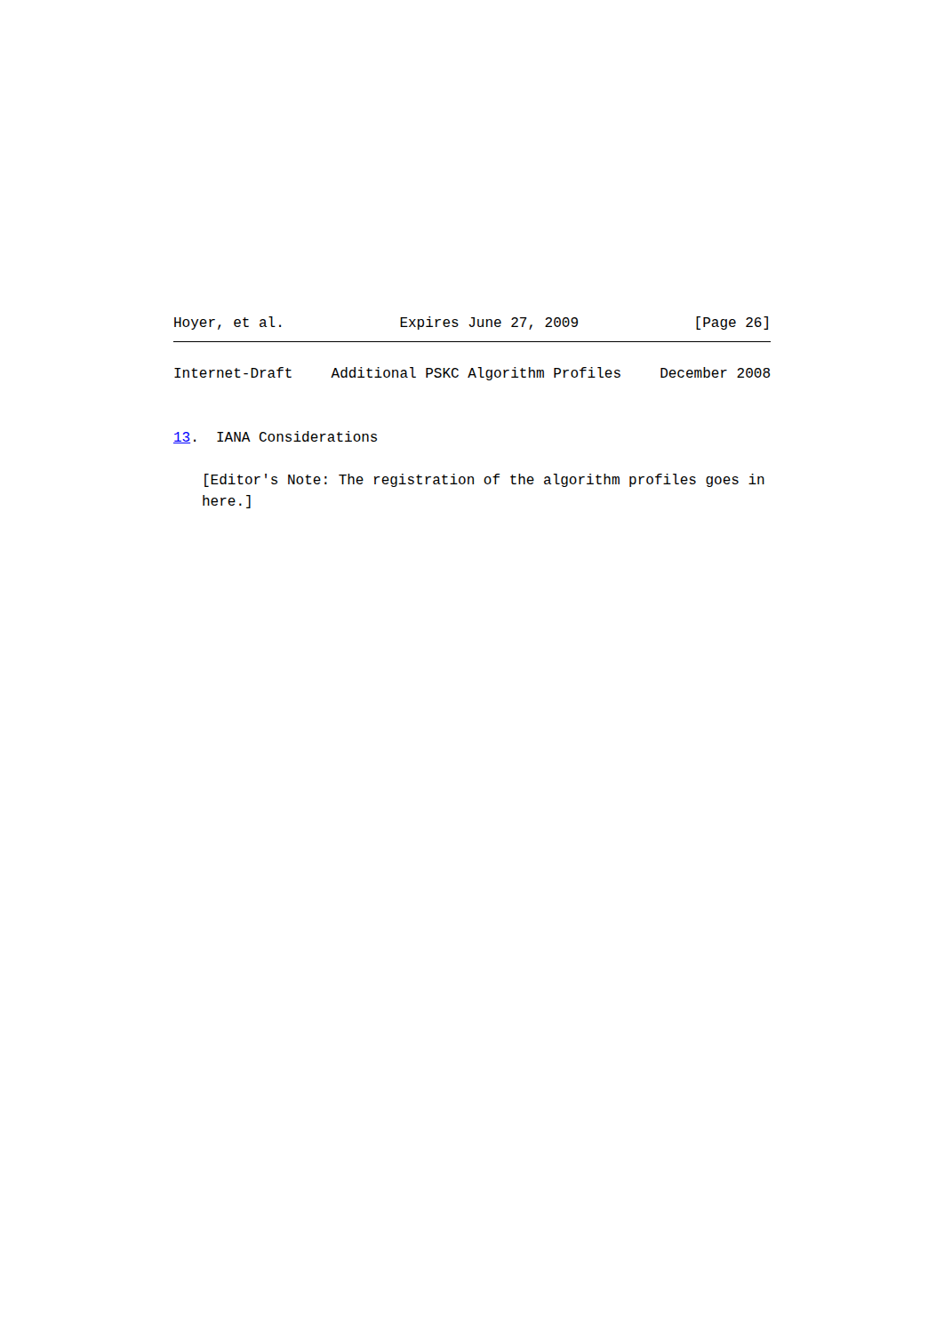Hoyer, et al. Expires June 27, 2009 [Page 26]
Internet-Draft Additional PSKC Algorithm Profiles December 2008
13. IANA Considerations
[Editor's Note: The registration of the algorithm profiles goes in here.]